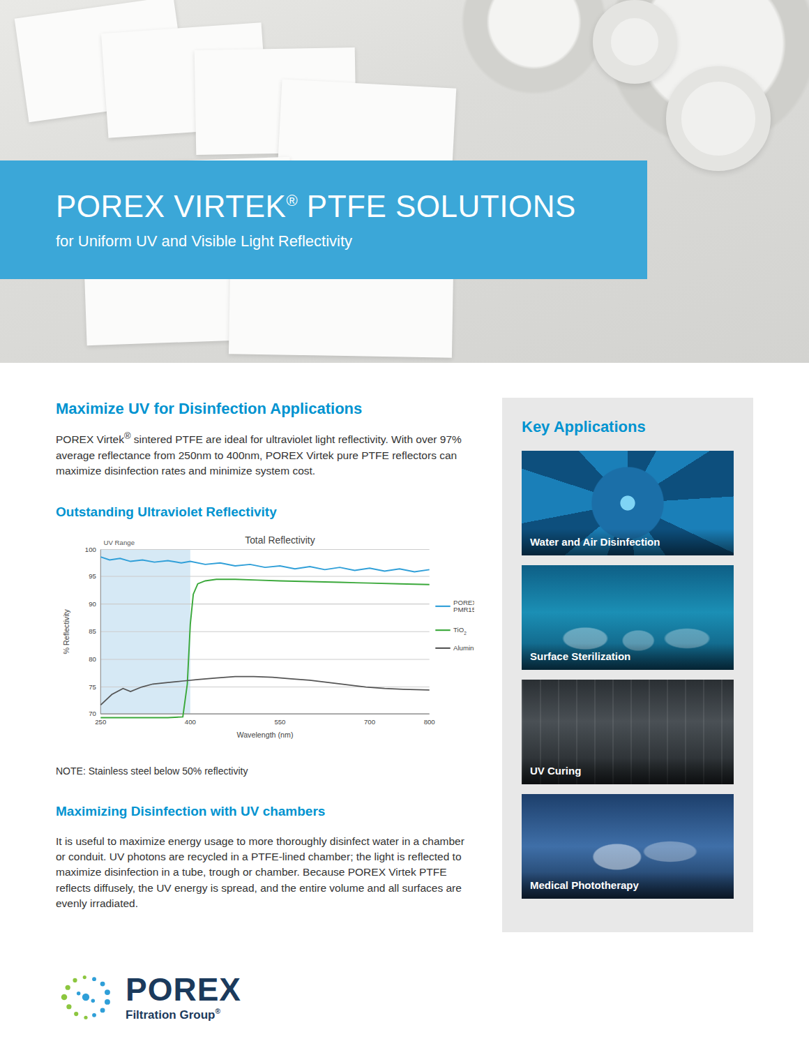POREX VIRTEK® PTFE SOLUTIONS
for Uniform UV and Visible Light Reflectivity
Maximize UV for Disinfection Applications
POREX Virtek® sintered PTFE are ideal for ultraviolet light reflectivity. With over 97% average reflectance from 250nm to 400nm, POREX Virtek pure PTFE reflectors can maximize disinfection rates and minimize system cost.
Outstanding Ultraviolet Reflectivity
UV Range Total Reflectivity 100 95 90 85 80 75 70 250 400 550 700 800 Wavelength (nm) % Reflectivity POREX PMR15 TiO2 Aluminum
NOTE: Stainless steel below 50% reflectivity
Maximizing Disinfection with UV chambers
It is useful to maximize energy usage to more thoroughly disinfect water in a chamber or conduit. UV photons are recycled in a PTFE-lined chamber; the light is reflected to maximize disinfection in a tube, trough or chamber. Because POREX Virtek PTFE reflects diffusely, the UV energy is spread, and the entire volume and all surfaces are evenly irradiated.
Key Applications
Water and Air Disinfection
Surface Sterilization
UV Curing
Medical Phototherapy
POREX
Filtration Group®